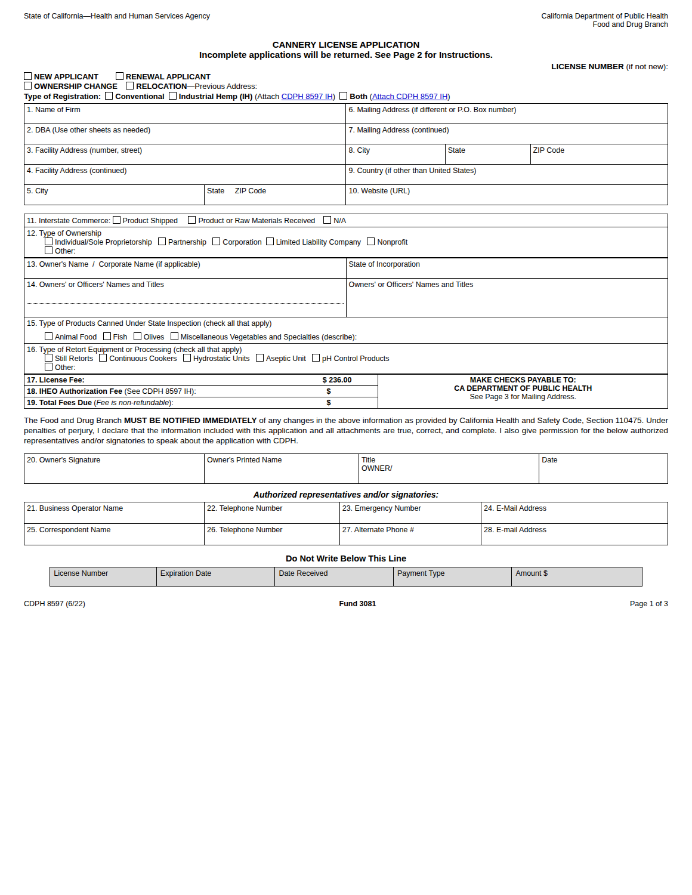State of California—Health and Human Services Agency
California Department of Public Health
Food and Drug Branch
CANNERY LICENSE APPLICATION
Incomplete applications will be returned. See Page 2 for Instructions.
LICENSE NUMBER (if not new):
NEW APPLICANT RENEWAL APPLICANT
OWNERSHIP CHANGE RELOCATION—Previous Address:
Type of Registration: Conventional Industrial Hemp (IH) (Attach CDPH 8597 IH) Both (Attach CDPH 8597 IH)
| 1. Name of Firm | 6. Mailing Address (if different or P.O. Box number) |
| 2. DBA (Use other sheets as needed) | 7. Mailing Address (continued) |
| 3. Facility Address (number, street) | 8. City | State | ZIP Code |
| 4. Facility Address (continued) | 9. Country (if other than United States) |
| 5. City | State ZIP Code | 10. Website (URL) |
11. Interstate Commerce: Product Shipped Product or Raw Materials Received N/A
12. Type of Ownership
Individual/Sole Proprietorship Partnership Corporation Limited Liability Company Nonprofit
Other:
| 13. Owner's Name / Corporate Name (if applicable) | State of Incorporation |
| 14. Owners' or Officers' Names and Titles | Owners' or Officers' Names and Titles |
15. Type of Products Canned Under State Inspection (check all that apply)
Animal Food Fish Olives Miscellaneous Vegetables and Specialties (describe):
16. Type of Retort Equipment or Processing (check all that apply)
Still Retorts Continuous Cookers Hydrostatic Units Aseptic Unit pH Control Products
Other:
| 17. License Fee: $ 236.00 | MAKE CHECKS PAYABLE TO: CA DEPARTMENT OF PUBLIC HEALTH See Page 3 for Mailing Address. |
| 18. IHEO Authorization Fee (See CDPH 8597 IH): $ |
| 19. Total Fees Due ( Fee is non-refundable ): $ |
The Food and Drug Branch MUST BE NOTIFIED IMMEDIATELY of any changes in the above information as provided by California Health and Safety Code, Section 110475. Under penalties of perjury, I declare that the information included with this application and all attachments are true, correct, and complete. I also give permission for the below authorized representatives and/or signatories to speak about the application with CDPH.
| 20. Owner's Signature | Owner's Printed Name | Title OWNER/ | Date |
Authorized representatives and/or signatories:
| 21. Business Operator Name | 22. Telephone Number | 23. Emergency Number | 24. E-Mail Address |
| 25. Correspondent Name | 26. Telephone Number | 27. Alternate Phone # | 28. E-mail Address |
Do Not Write Below This Line
| License Number | Expiration Date | Date Received | Payment Type | Amount $ |
CDPH 8597 (6/22)
Fund 3081
Page 1 of 3